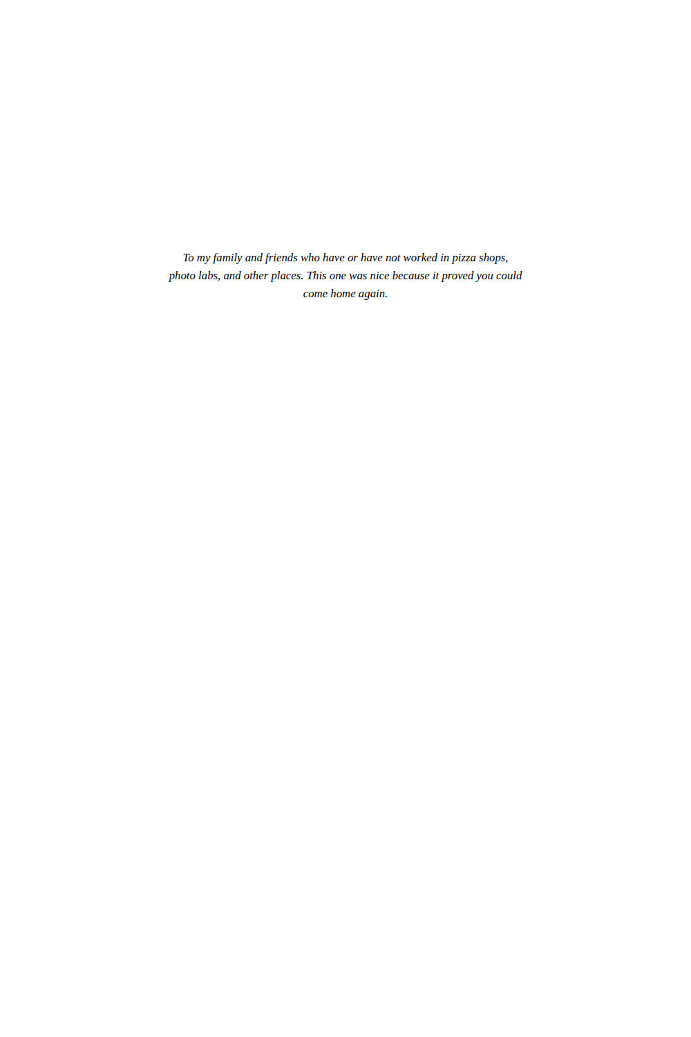To my family and friends who have or have not worked in pizza shops, photo labs, and other places. This one was nice because it proved you could come home again.